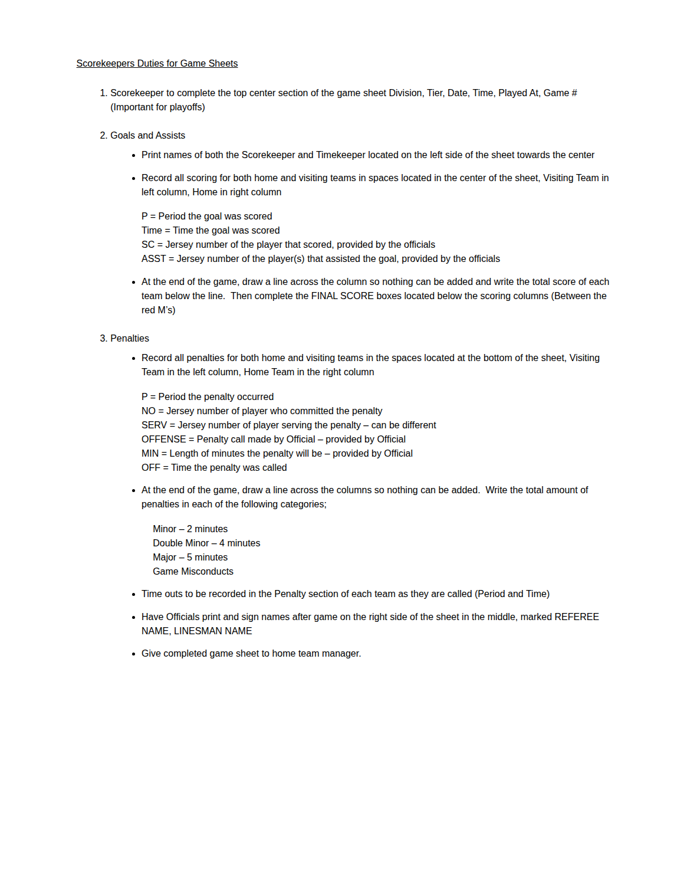Scorekeepers Duties for Game Sheets
Scorekeeper to complete the top center section of the game sheet Division, Tier, Date, Time, Played At, Game # (Important for playoffs)
Goals and Assists
Print names of both the Scorekeeper and Timekeeper located on the left side of the sheet towards the center
Record all scoring for both home and visiting teams in spaces located in the center of the sheet, Visiting Team in left column, Home in right column
P = Period the goal was scored
Time = Time the goal was scored
SC = Jersey number of the player that scored, provided by the officials
ASST = Jersey number of the player(s) that assisted the goal, provided by the officials
At the end of the game, draw a line across the column so nothing can be added and write the total score of each team below the line. Then complete the FINAL SCORE boxes located below the scoring columns (Between the red M’s)
Penalties
Record all penalties for both home and visiting teams in the spaces located at the bottom of the sheet, Visiting Team in the left column, Home Team in the right column
P = Period the penalty occurred
NO = Jersey number of player who committed the penalty
SERV = Jersey number of player serving the penalty – can be different
OFFENSE = Penalty call made by Official – provided by Official
MIN = Length of minutes the penalty will be – provided by Official
OFF = Time the penalty was called
At the end of the game, draw a line across the columns so nothing can be added. Write the total amount of penalties in each of the following categories;
Minor – 2 minutes
Double Minor – 4 minutes
Major – 5 minutes
Game Misconducts
Time outs to be recorded in the Penalty section of each team as they are called (Period and Time)
Have Officials print and sign names after game on the right side of the sheet in the middle, marked REFEREE NAME, LINESMAN NAME
Give completed game sheet to home team manager.